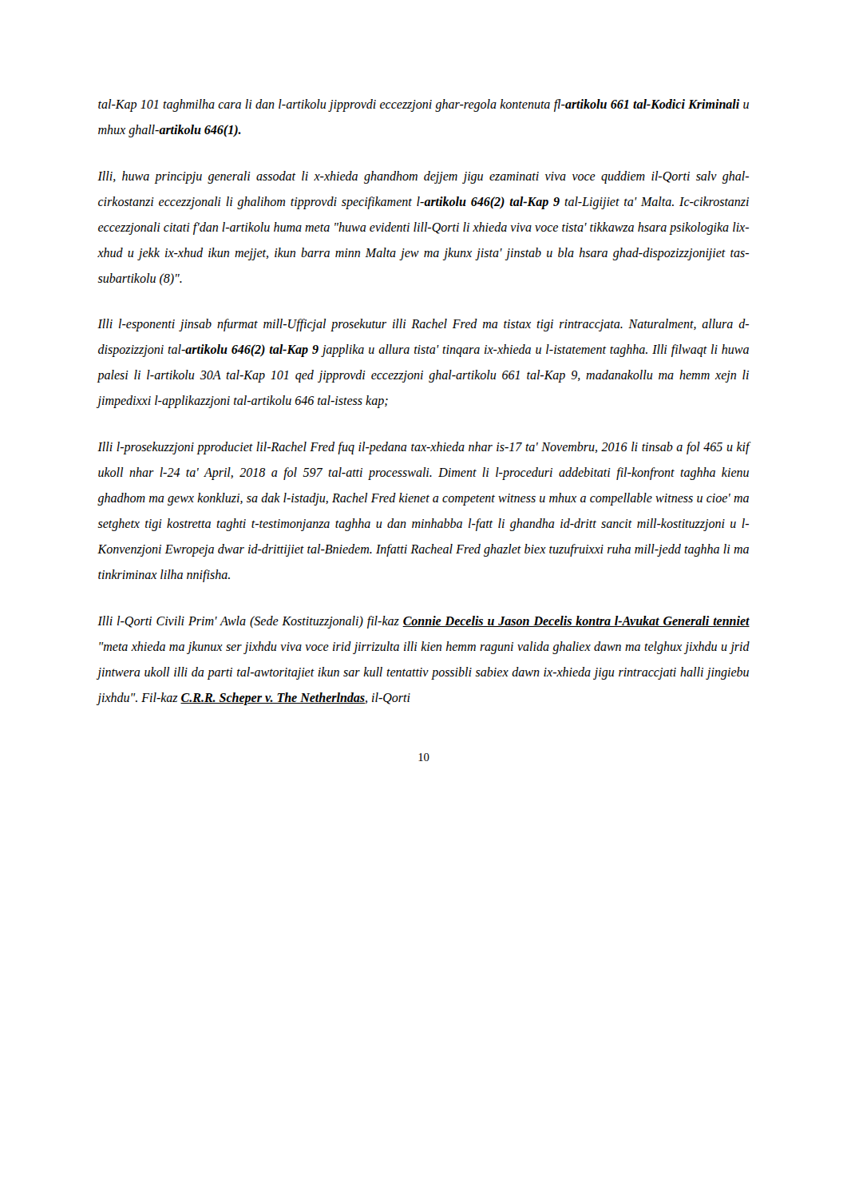tal-Kap 101 taghmilha cara li dan l-artikolu jipprovdi eccezzjoni ghar-regola kontenuta fl-artikolu 661 tal-Kodici Kriminali u mhux ghall-artikolu 646(1).
Illi, huwa principju generali assodat li x-xhieda ghandhom dejjem jigu ezaminati viva voce quddiem il-Qorti salv ghal-cirkostanzi eccezzjonali li ghalihom tipprovdi specifikament l-artikolu 646(2) tal-Kap 9 tal-Ligijiet ta' Malta. Ic-cikrostanzi eccezzjonali citati f'dan l-artikolu huma meta "huwa evidenti lill-Qorti li xhieda viva voce tista' tikkawza hsara psikologika lix-xhud u jekk ix-xhud ikun mejjet, ikun barra minn Malta jew ma jkunx jista' jinstab u bla hsara ghad-dispozizzjonijiet tas-subartikolu (8)".
Illi l-esponenti jinsab nfurmat mill-Ufficjal prosekutur illi Rachel Fred ma tistax tigi rintraccjata. Naturalment, allura d-dispozizzjoni tal-artikolu 646(2) tal-Kap 9 japplika u allura tista' tinqara ix-xhieda u l-istatement taghha. Illi filwaqt li huwa palesi li l-artikolu 30A tal-Kap 101 qed jipprovdi eccezzjoni ghal-artikolu 661 tal-Kap 9, madanakollu ma hemm xejn li jimpedixxi l-applikazzjoni tal-artikolu 646 tal-istess kap;
Illi l-prosekuzzjoni pproduciet lil-Rachel Fred fuq il-pedana tax-xhieda nhar is-17 ta' Novembru, 2016 li tinsab a fol 465 u kif ukoll nhar l-24 ta' April, 2018 a fol 597 tal-atti processwali. Diment li l-proceduri addebitati fil-konfront taghha kienu ghadhom ma gewx konkluzi, sa dak l-istadju, Rachel Fred kienet a competent witness u mhux a compellable witness u cioe' ma setghetx tigi kostretta taghti t-testimonjanza taghha u dan minhabba l-fatt li ghandha id-dritt sancit mill-kostituzzjoni u l-Konvenzjoni Ewropeja dwar id-drittijiet tal-Bniedem. Infatti Racheal Fred ghazlet biex tuzufruixxi ruha mill-jedd taghha li ma tinkriminax lilha nnifisha.
Illi l-Qorti Civili Prim' Awla (Sede Kostituzzjonali) fil-kaz Connie Decelis u Jason Decelis kontra l-Avukat Generali tenniet "meta xhieda ma jkunux ser jixhdu viva voce irid jirrizulta illi kien hemm raguni valida ghaliex dawn ma telghux jixhdu u jrid jintwera ukoll illi da parti tal-awtoritajiet ikun sar kull tentattiv possibli sabiex dawn ix-xhieda jigu rintraccjati halli jingiebu jixhdu". Fil-kaz C.R.R. Scheper v. The Netherlndas, il-Qorti
10